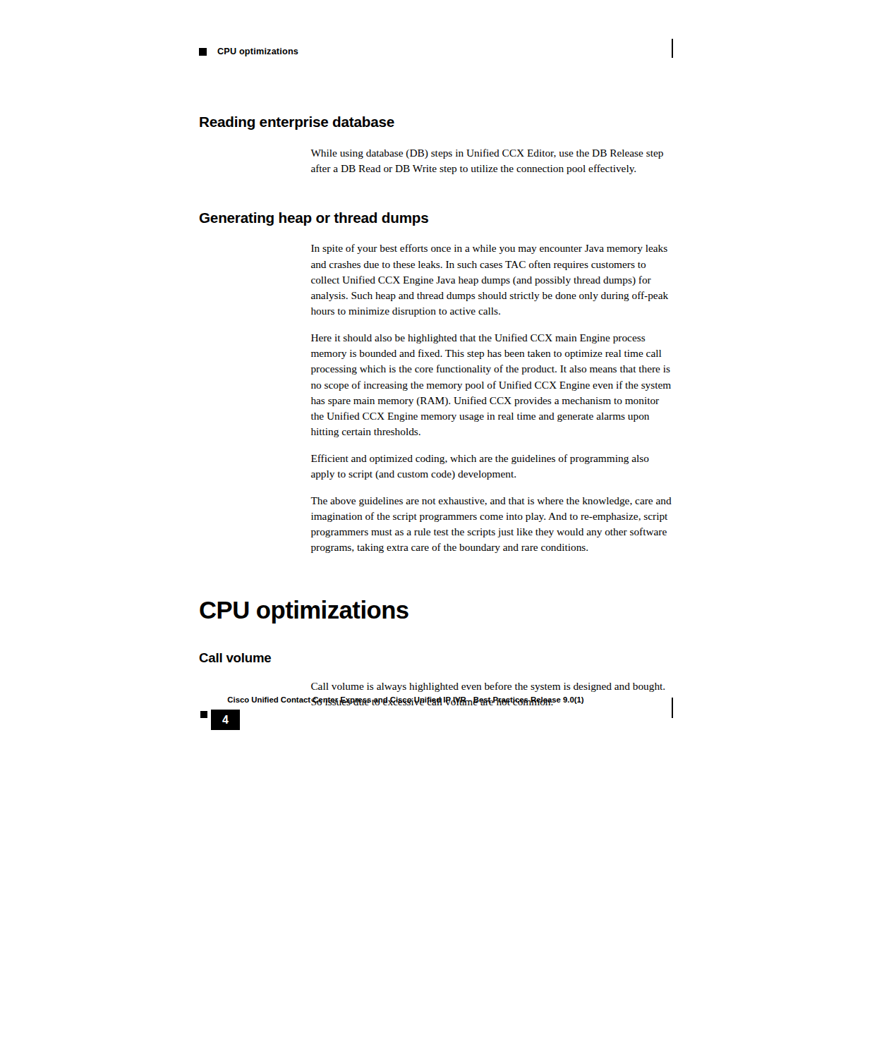CPU optimizations
Reading enterprise database
While using database (DB) steps in Unified CCX Editor, use the DB Release step after a DB Read or DB Write step to utilize the connection pool effectively.
Generating heap or thread dumps
In spite of your best efforts once in a while you may encounter Java memory leaks and crashes due to these leaks. In such cases TAC often requires customers to collect Unified CCX Engine Java heap dumps (and possibly thread dumps) for analysis. Such heap and thread dumps should strictly be done only during off-peak hours to minimize disruption to active calls.
Here it should also be highlighted that the Unified CCX main Engine process memory is bounded and fixed. This step has been taken to optimize real time call processing which is the core functionality of the product. It also means that there is no scope of increasing the memory pool of Unified CCX Engine even if the system has spare main memory (RAM). Unified CCX provides a mechanism to monitor the Unified CCX Engine memory usage in real time and generate alarms upon hitting certain thresholds.
Efficient and optimized coding, which are the guidelines of programming also apply to script (and custom code) development.
The above guidelines are not exhaustive, and that is where the knowledge, care and imagination of the script programmers come into play. And to re-emphasize, script programmers must as a rule test the scripts just like they would any other software programs, taking extra care of the boundary and rare conditions.
CPU optimizations
Call volume
Call volume is always highlighted even before the system is designed and bought. So issues due to excessive call volume are not common.
Cisco Unified Contact Center Express and Cisco Unified IP IVR - Best Practices Release 9.0(1)
4